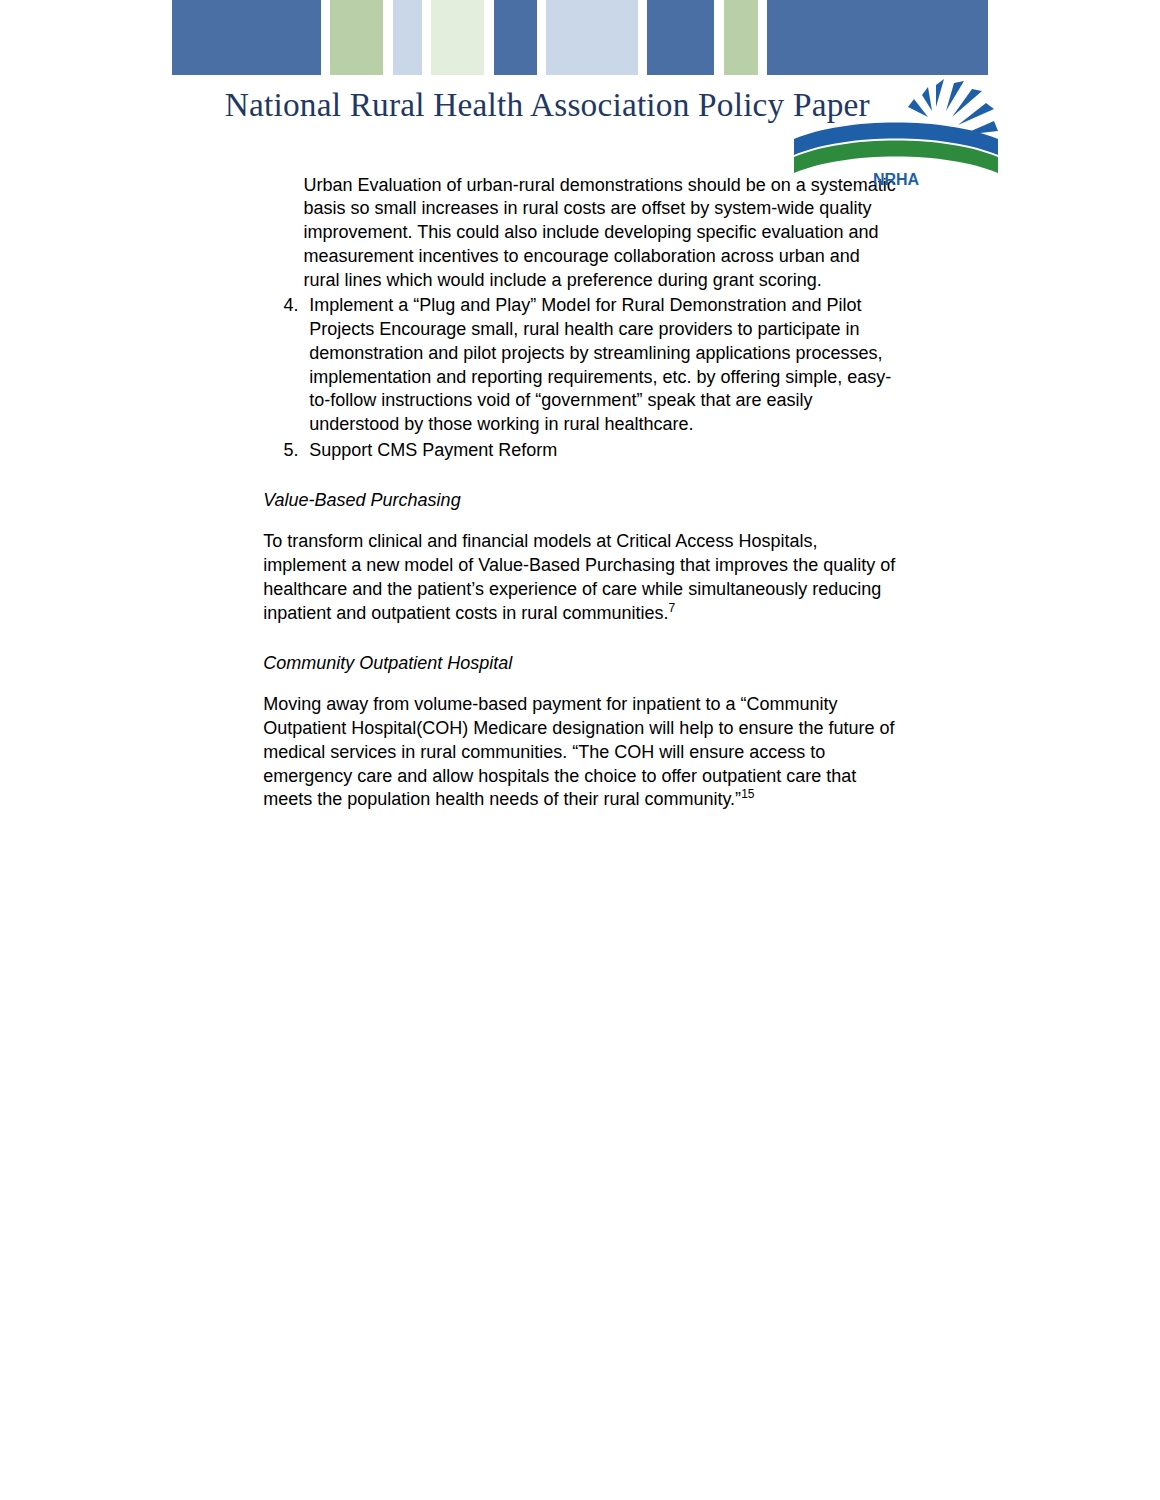National Rural Health Association Policy Paper
NRHA
Urban Evaluation of urban-rural demonstrations should be on a systematic basis so small increases in rural costs are offset by system-wide quality improvement. This could also include developing specific evaluation and measurement incentives to encourage collaboration across urban and rural lines which would include a preference during grant scoring.
Implement a “Plug and Play” Model for Rural Demonstration and Pilot Projects Encourage small, rural health care providers to participate in demonstration and pilot projects by streamlining applications processes, implementation and reporting requirements, etc. by offering simple, easy-to-follow instructions void of “government” speak that are easily understood by those working in rural healthcare.
Support CMS Payment Reform
Value-Based Purchasing
To transform clinical and financial models at Critical Access Hospitals, implement a new model of Value-Based Purchasing that improves the quality of healthcare and the patient’s experience of care while simultaneously reducing inpatient and outpatient costs in rural communities.7
Community Outpatient Hospital
Moving away from volume-based payment for inpatient to a “Community Outpatient Hospital(COH) Medicare designation will help to ensure the future of medical services in rural communities. “The COH will ensure access to emergency care and allow hospitals the choice to offer outpatient care that meets the population health needs of their rural community.”15